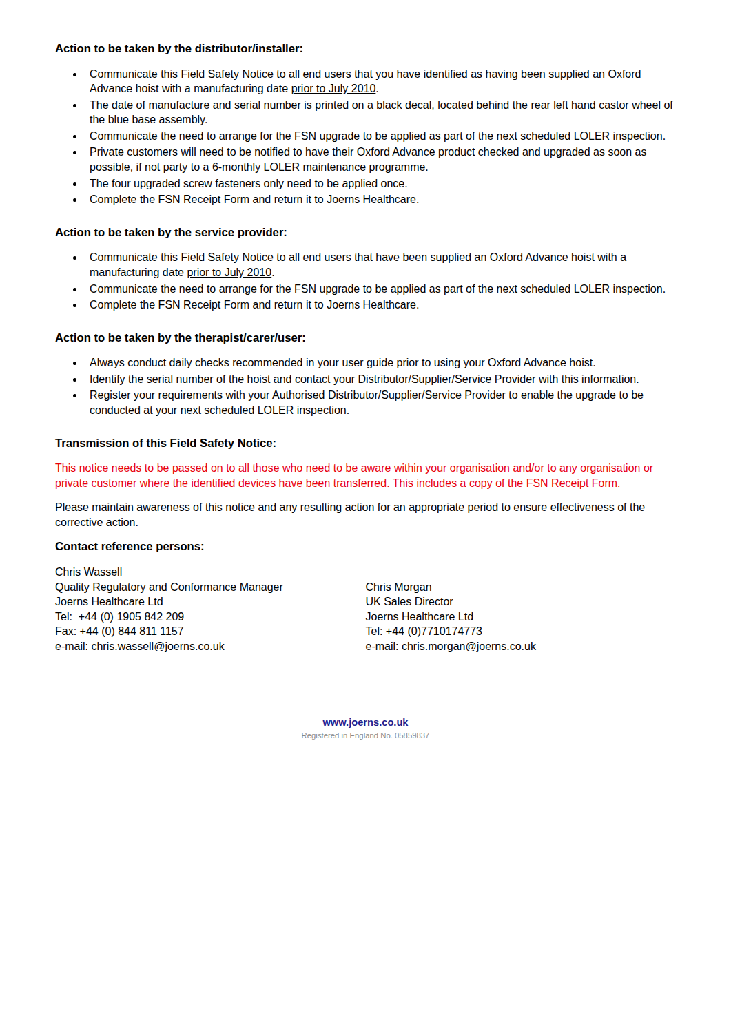Action to be taken by the distributor/installer:
Communicate this Field Safety Notice to all end users that you have identified as having been supplied an Oxford Advance hoist with a manufacturing date prior to July 2010.
The date of manufacture and serial number is printed on a black decal, located behind the rear left hand castor wheel of the blue base assembly.
Communicate the need to arrange for the FSN upgrade to be applied as part of the next scheduled LOLER inspection.
Private customers will need to be notified to have their Oxford Advance product checked and upgraded as soon as possible, if not party to a 6-monthly LOLER maintenance programme.
The four upgraded screw fasteners only need to be applied once.
Complete the FSN Receipt Form and return it to Joerns Healthcare.
Action to be taken by the service provider:
Communicate this Field Safety Notice to all end users that have been supplied an Oxford Advance hoist with a manufacturing date prior to July 2010.
Communicate the need to arrange for the FSN upgrade to be applied as part of the next scheduled LOLER inspection.
Complete the FSN Receipt Form and return it to Joerns Healthcare.
Action to be taken by the therapist/carer/user:
Always conduct daily checks recommended in your user guide prior to using your Oxford Advance hoist.
Identify the serial number of the hoist and contact your Distributor/Supplier/Service Provider with this information.
Register your requirements with your Authorised Distributor/Supplier/Service Provider to enable the upgrade to be conducted at your next scheduled LOLER inspection.
Transmission of this Field Safety Notice:
This notice needs to be passed on to all those who need to be aware within your organisation and/or to any organisation or private customer where the identified devices have been transferred. This includes a copy of the FSN Receipt Form.
Please maintain awareness of this notice and any resulting action for an appropriate period to ensure effectiveness of the corrective action.
Contact reference persons:
| Chris Wassell Quality Regulatory and Conformance Manager Joerns Healthcare Ltd Tel: +44 (0) 1905 842 209 Fax: +44 (0) 844 811 1157 e-mail: chris.wassell@joerns.co.uk | Chris Morgan UK Sales Director Joerns Healthcare Ltd Tel: +44 (0)7710174773 e-mail: chris.morgan@joerns.co.uk |
www.joerns.co.uk
Registered in England No. 05859837